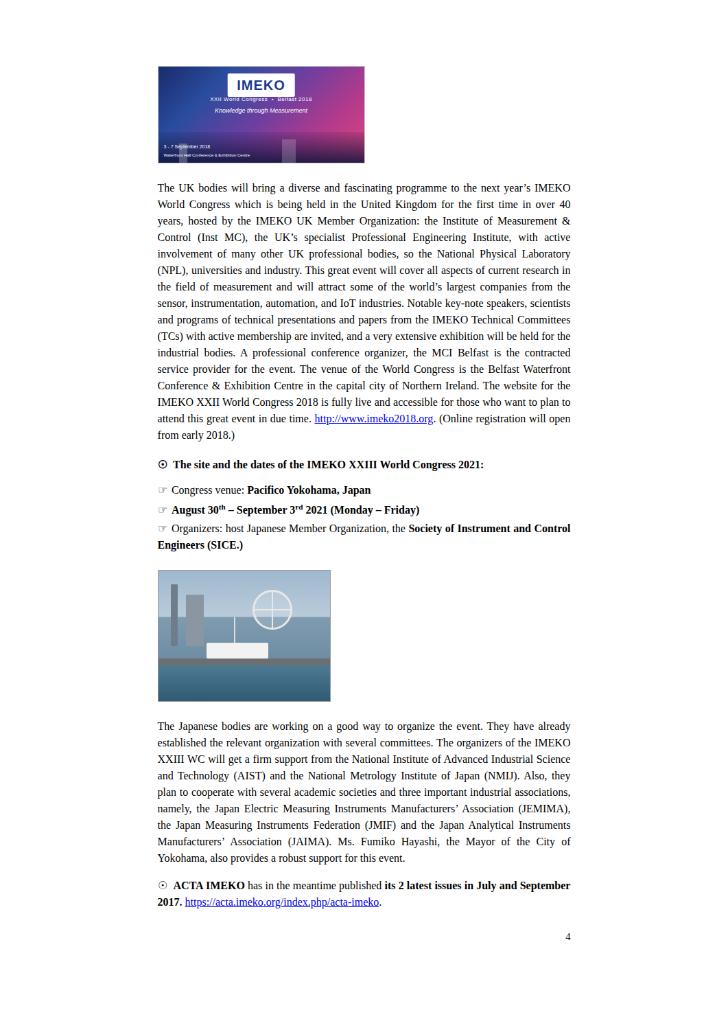IMEKO
XXII World Congress • Belfast 2018
Knowledge through Measurement
3 - 7 September 2018
Waterfront Hall Conference & Exhibition Centre
The UK bodies will bring a diverse and fascinating programme to the next year’s IMEKO World Congress which is being held in the United Kingdom for the first time in over 40 years, hosted by the IMEKO UK Member Organization: the Institute of Measurement & Control (Inst MC), the UK’s specialist Professional Engineering Institute, with active involvement of many other UK professional bodies, so the National Physical Laboratory (NPL), universities and industry. This great event will cover all aspects of current research in the field of measurement and will attract some of the world’s largest companies from the sensor, instrumentation, automation, and IoT industries. Notable key-note speakers, scientists and programs of technical presentations and papers from the IMEKO Technical Committees (TCs) with active membership are invited, and a very extensive exhibition will be held for the industrial bodies. A professional conference organizer, the MCI Belfast is the contracted service provider for the event. The venue of the World Congress is the Belfast Waterfront Conference & Exhibition Centre in the capital city of Northern Ireland. The website for the IMEKO XXII World Congress 2018 is fully live and accessible for those who want to plan to attend this great event in due time. http://www.imeko2018.org. (Online registration will open from early 2018.)
☉ The site and the dates of the IMEKO XXIII World Congress 2021:
☞Congress venue: Pacifico Yokohama, Japan
☞August 30th – September 3rd 2021 (Monday – Friday)
☞Organizers: host Japanese Member Organization, the Society of Instrument and Control Engineers (SICE.)
The Japanese bodies are working on a good way to organize the event. They have already established the relevant organization with several committees. The organizers of the IMEKO XXIII WC will get a firm support from the National Institute of Advanced Industrial Science and Technology (AIST) and the National Metrology Institute of Japan (NMIJ). Also, they plan to cooperate with several academic societies and three important industrial associations, namely, the Japan Electric Measuring Instruments Manufacturers’ Association (JEMIMA), the Japan Measuring Instruments Federation (JMIF) and the Japan Analytical Instruments Manufacturers’ Association (JAIMA). Ms. Fumiko Hayashi, the Mayor of the City of Yokohama, also provides a robust support for this event.
☉ ACTA IMEKO has in the meantime published its 2 latest issues in July and September 2017. https://acta.imeko.org/index.php/acta-imeko.
4